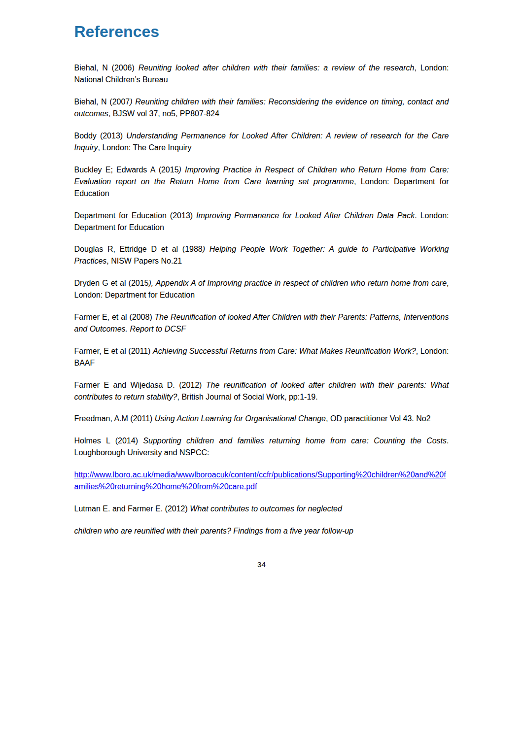References
Biehal, N (2006) Reuniting looked after children with their families: a review of the research, London: National Children’s Bureau
Biehal, N (2007) Reuniting children with their families: Reconsidering the evidence on timing, contact and outcomes, BJSW vol 37, no5, PP807-824
Boddy (2013) Understanding Permanence for Looked After Children: A review of research for the Care Inquiry, London: The Care Inquiry
Buckley E; Edwards A (2015) Improving Practice in Respect of Children who Return Home from Care: Evaluation report on the Return Home from Care learning set programme, London: Department for Education
Department for Education (2013) Improving Permanence for Looked After Children Data Pack. London: Department for Education
Douglas R, Ettridge D et al (1988) Helping People Work Together: A guide to Participative Working Practices, NISW Papers No.21
Dryden G et al (2015), Appendix A of Improving practice in respect of children who return home from care, London: Department for Education
Farmer E, et al (2008) The Reunification of looked After Children with their Parents: Patterns, Interventions and Outcomes. Report to DCSF
Farmer, E et al (2011) Achieving Successful Returns from Care: What Makes Reunification Work?, London: BAAF
Farmer E and Wijedasa D. (2012) The reunification of looked after children with their parents: What contributes to return stability?, British Journal of Social Work, pp:1-19.
Freedman, A.M (2011) Using Action Learning for Organisational Change, OD paractitioner Vol 43. No2
Holmes L (2014) Supporting children and families returning home from care: Counting the Costs. Loughborough University and NSPCC:
http://www.lboro.ac.uk/media/wwwlboroacuk/content/ccfr/publications/Supporting%20children%20and%20families%20returning%20home%20from%20care.pdf
Lutman E. and Farmer E. (2012) What contributes to outcomes for neglected
children who are reunified with their parents? Findings from a five year follow-up
34